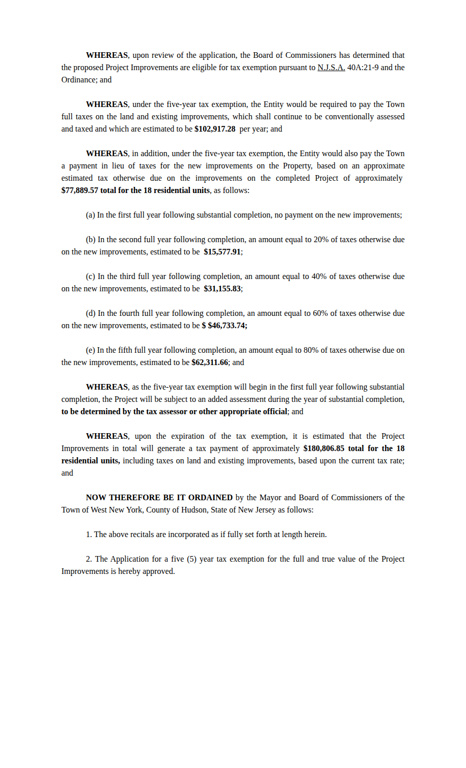WHEREAS, upon review of the application, the Board of Commissioners has determined that the proposed Project Improvements are eligible for tax exemption pursuant to N.J.S.A. 40A:21-9 and the Ordinance; and
WHEREAS, under the five-year tax exemption, the Entity would be required to pay the Town full taxes on the land and existing improvements, which shall continue to be conventionally assessed and taxed and which are estimated to be $102,917.28 per year; and
WHEREAS, in addition, under the five-year tax exemption, the Entity would also pay the Town a payment in lieu of taxes for the new improvements on the Property, based on an approximate estimated tax otherwise due on the improvements on the completed Project of approximately $77,889.57 total for the 18 residential units, as follows:
(a) In the first full year following substantial completion, no payment on the new improvements;
(b) In the second full year following completion, an amount equal to 20% of taxes otherwise due on the new improvements, estimated to be $15,577.91;
(c) In the third full year following completion, an amount equal to 40% of taxes otherwise due on the new improvements, estimated to be $31,155.83;
(d) In the fourth full year following completion, an amount equal to 60% of taxes otherwise due on the new improvements, estimated to be $ $46,733.74;
(e) In the fifth full year following completion, an amount equal to 80% of taxes otherwise due on the new improvements, estimated to be $62,311.66; and
WHEREAS, as the five-year tax exemption will begin in the first full year following substantial completion, the Project will be subject to an added assessment during the year of substantial completion, to be determined by the tax assessor or other appropriate official; and
WHEREAS, upon the expiration of the tax exemption, it is estimated that the Project Improvements in total will generate a tax payment of approximately $180,806.85 total for the 18 residential units, including taxes on land and existing improvements, based upon the current tax rate; and
NOW THEREFORE BE IT ORDAINED by the Mayor and Board of Commissioners of the Town of West New York, County of Hudson, State of New Jersey as follows:
1. The above recitals are incorporated as if fully set forth at length herein.
2. The Application for a five (5) year tax exemption for the full and true value of the Project Improvements is hereby approved.